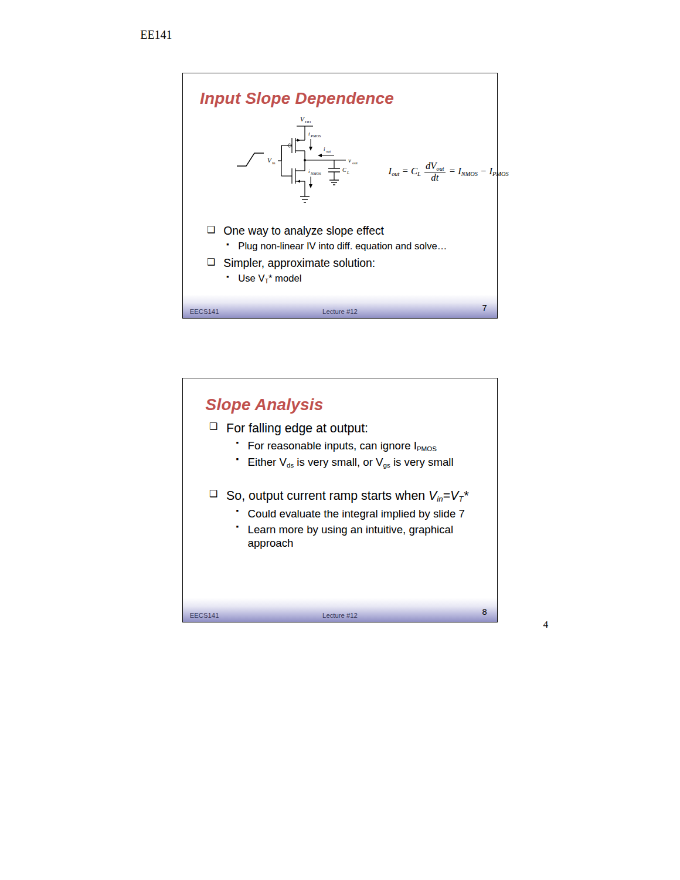EE141
Input Slope Dependence
V DD i PMOS i NMOS V in i out v out C L
Iout = CL dVout dt = INMOS − IPMOS
One way to analyze slope effect
Plug non-linear IV into diff. equation and solve…
Simpler, approximate solution:
Use VT* model
EECS141 Lecture #12 7
Slope Analysis
For falling edge at output:
For reasonable inputs, can ignore IPMOS
Either Vds is very small, or Vgs is very small
So, output current ramp starts when Vin=VT*
Could evaluate the integral implied by slide 7
Learn more by using an intuitive, graphical approach
EECS141 Lecture #12 8
4